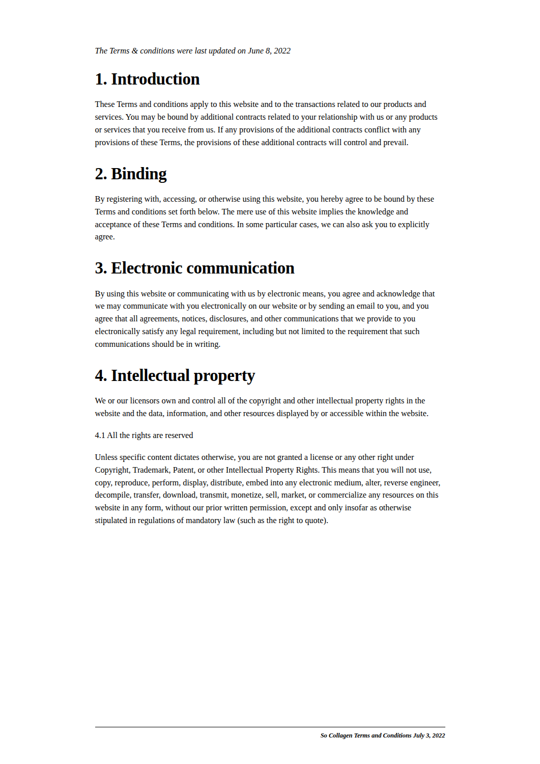The Terms & conditions were last updated on June 8, 2022
1. Introduction
These Terms and conditions apply to this website and to the transactions related to our products and services. You may be bound by additional contracts related to your relationship with us or any products or services that you receive from us. If any provisions of the additional contracts conflict with any provisions of these Terms, the provisions of these additional contracts will control and prevail.
2. Binding
By registering with, accessing, or otherwise using this website, you hereby agree to be bound by these Terms and conditions set forth below. The mere use of this website implies the knowledge and acceptance of these Terms and conditions. In some particular cases, we can also ask you to explicitly agree.
3. Electronic communication
By using this website or communicating with us by electronic means, you agree and acknowledge that we may communicate with you electronically on our website or by sending an email to you, and you agree that all agreements, notices, disclosures, and other communications that we provide to you electronically satisfy any legal requirement, including but not limited to the requirement that such communications should be in writing.
4. Intellectual property
We or our licensors own and control all of the copyright and other intellectual property rights in the website and the data, information, and other resources displayed by or accessible within the website.
4.1 All the rights are reserved
Unless specific content dictates otherwise, you are not granted a license or any other right under Copyright, Trademark, Patent, or other Intellectual Property Rights. This means that you will not use, copy, reproduce, perform, display, distribute, embed into any electronic medium, alter, reverse engineer, decompile, transfer, download, transmit, monetize, sell, market, or commercialize any resources on this website in any form, without our prior written permission, except and only insofar as otherwise stipulated in regulations of mandatory law (such as the right to quote).
So Collagen Terms and Conditions July 3, 2022